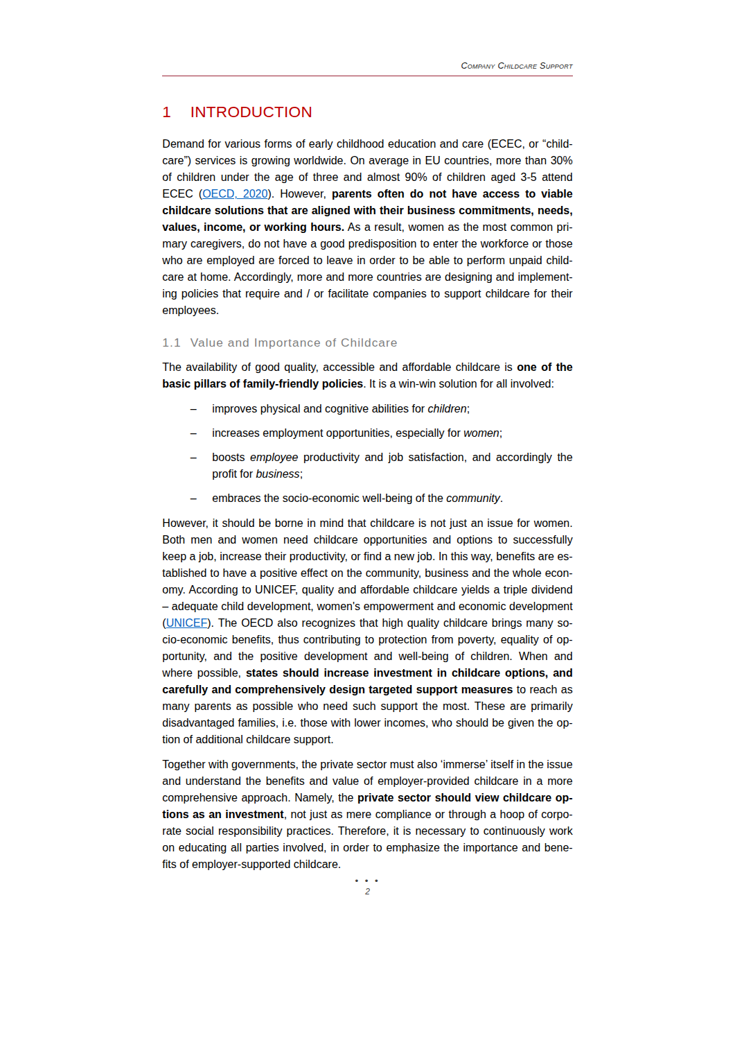Company Childcare Support
1 INTRODUCTION
Demand for various forms of early childhood education and care (ECEC, or “childcare”) services is growing worldwide. On average in EU countries, more than 30% of children under the age of three and almost 90% of children aged 3-5 attend ECEC (OECD, 2020). However, parents often do not have access to viable childcare solutions that are aligned with their business commitments, needs, values, income, or working hours. As a result, women as the most common primary caregivers, do not have a good predisposition to enter the workforce or those who are employed are forced to leave in order to be able to perform unpaid childcare at home. Accordingly, more and more countries are designing and implementing policies that require and / or facilitate companies to support childcare for their employees.
1.1 Value and Importance of Childcare
The availability of good quality, accessible and affordable childcare is one of the basic pillars of family-friendly policies. It is a win-win solution for all involved:
improves physical and cognitive abilities for children;
increases employment opportunities, especially for women;
boosts employee productivity and job satisfaction, and accordingly the profit for business;
embraces the socio-economic well-being of the community.
However, it should be borne in mind that childcare is not just an issue for women. Both men and women need childcare opportunities and options to successfully keep a job, increase their productivity, or find a new job. In this way, benefits are established to have a positive effect on the community, business and the whole economy. According to UNICEF, quality and affordable childcare yields a triple dividend – adequate child development, women's empowerment and economic development (UNICEF). The OECD also recognizes that high quality childcare brings many socio-economic benefits, thus contributing to protection from poverty, equality of opportunity, and the positive development and well-being of children. When and where possible, states should increase investment in childcare options, and carefully and comprehensively design targeted support measures to reach as many parents as possible who need such support the most. These are primarily disadvantaged families, i.e. those with lower incomes, who should be given the option of additional childcare support.
Together with governments, the private sector must also ‘immerse’ itself in the issue and understand the benefits and value of employer-provided childcare in a more comprehensive approach. Namely, the private sector should view childcare options as an investment, not just as mere compliance or through a hoop of corporate social responsibility practices. Therefore, it is necessary to continuously work on educating all parties involved, in order to emphasize the importance and benefits of employer-supported childcare.
• • • 2